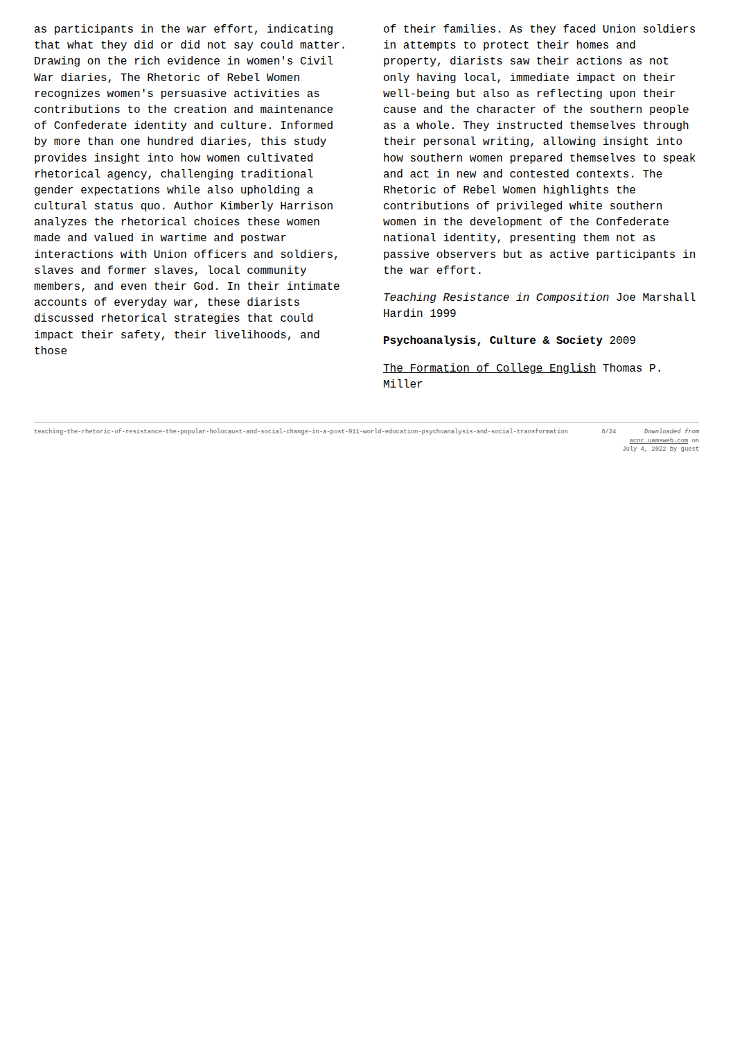as participants in the war effort, indicating that what they did or did not say could matter. Drawing on the rich evidence in women's Civil War diaries, The Rhetoric of Rebel Women recognizes women's persuasive activities as contributions to the creation and maintenance of Confederate identity and culture. Informed by more than one hundred diaries, this study provides insight into how women cultivated rhetorical agency, challenging traditional gender expectations while also upholding a cultural status quo. Author Kimberly Harrison analyzes the rhetorical choices these women made and valued in wartime and postwar interactions with Union officers and soldiers, slaves and former slaves, local community members, and even their God. In their intimate accounts of everyday war, these diarists discussed rhetorical strategies that could impact their safety, their livelihoods, and those
of their families. As they faced Union soldiers in attempts to protect their homes and property, diarists saw their actions as not only having local, immediate impact on their well-being but also as reflecting upon their cause and the character of the southern people as a whole. They instructed themselves through their personal writing, allowing insight into how southern women prepared themselves to speak and act in new and contested contexts. The Rhetoric of Rebel Women highlights the contributions of privileged white southern women in the development of the Confederate national identity, presenting them not as passive observers but as active participants in the war effort.
Teaching Resistance in Composition Joe Marshall Hardin 1999
Psychoanalysis, Culture & Society 2009
The Formation of College English Thomas P. Miller
teaching-the-rhetoric-of-resistance-the-popular-holocaust-and-social-change-in-a-post-911-world-education-psychoanalysis-and-social-transformation
8/24
Downloaded from
acnc.uamsweb.com on
July 4, 2022 by guest